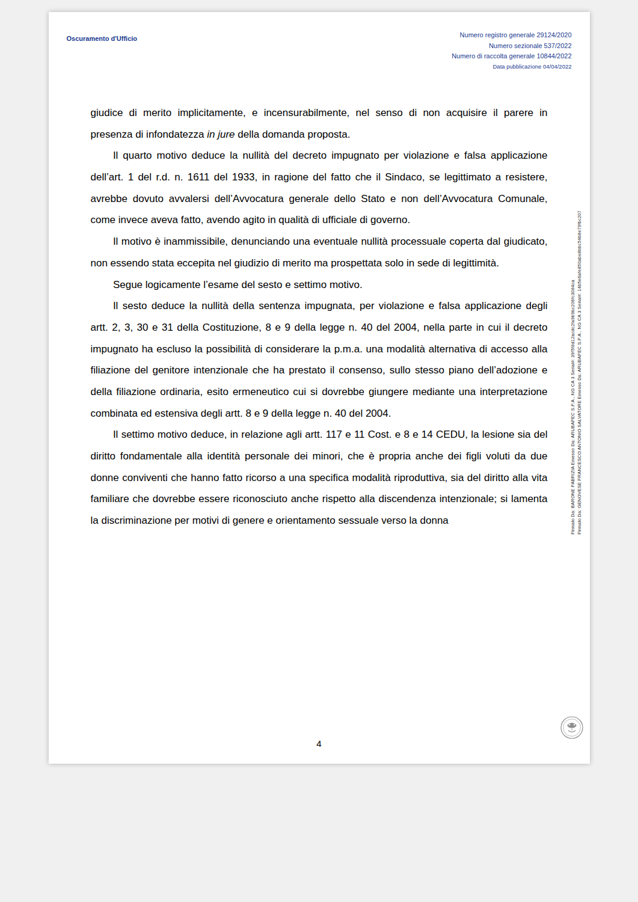Oscuramento d'Ufficio
Numero registro generale 29124/2020
Numero sezionale 537/2022
Numero di raccolta generale 10844/2022
Data pubblicazione 04/04/2022
giudice di merito implicitamente, e incensurabilmente, nel senso di non acquisire il parere in presenza di infondatezza in jure della domanda proposta.
Il quarto motivo deduce la nullità del decreto impugnato per violazione e falsa applicazione dell’art. 1 del r.d. n. 1611 del 1933, in ragione del fatto che il Sindaco, se legittimato a resistere, avrebbe dovuto avvalersi dell’Avvocatura generale dello Stato e non dell’Avvocatura Comunale, come invece aveva fatto, avendo agito in qualità di ufficiale di governo.
Il motivo è inammissibile, denunciando una eventuale nullità processuale coperta dal giudicato, non essendo stata eccepita nel giudizio di merito ma prospettata solo in sede di legittimità.
Segue logicamente l’esame del sesto e settimo motivo.
Il sesto deduce la nullità della sentenza impugnata, per violazione e falsa applicazione degli artt. 2, 3, 30 e 31 della Costituzione, 8 e 9 della legge n. 40 del 2004, nella parte in cui il decreto impugnato ha escluso la possibilità di considerare la p.m.a. una modalità alternativa di accesso alla filiazione del genitore intenzionale che ha prestato il consenso, sullo stesso piano dell’adozione e della filiazione ordinaria, esito ermeneutico cui si dovrebbe giungere mediante una interpretazione combinata ed estensiva degli artt. 8 e 9 della legge n. 40 del 2004.
Il settimo motivo deduce, in relazione agli artt. 117 e 11 Cost. e 8 e 14 CEDU, la lesione sia del diritto fondamentale alla identità personale dei minori, che è propria anche dei figli voluti da due donne conviventi che hanno fatto ricorso a una specifica modalità riproduttiva, sia del diritto alla vita familiare che dovrebbe essere riconosciuto anche rispetto alla discendenza intenzionale; si lamenta la discriminazione per motivi di genere e orientamento sessuale verso la donna
4
Firmato Da: BARONE FABRIZIA Emesso Da: ARUBAPEC S.P.A., NG CA 3 Serial#: 39f5f8d12acdc2fa9b9bc206fc3084ca
Firmato Da: GENOVESE FRANCESCO ANTONIO SALVATORE Emesso Da: ARUBAPEC S.P.A., NG CA 3 Serial#: 14b5e6afe850abe8bbc54b8e79fbc207